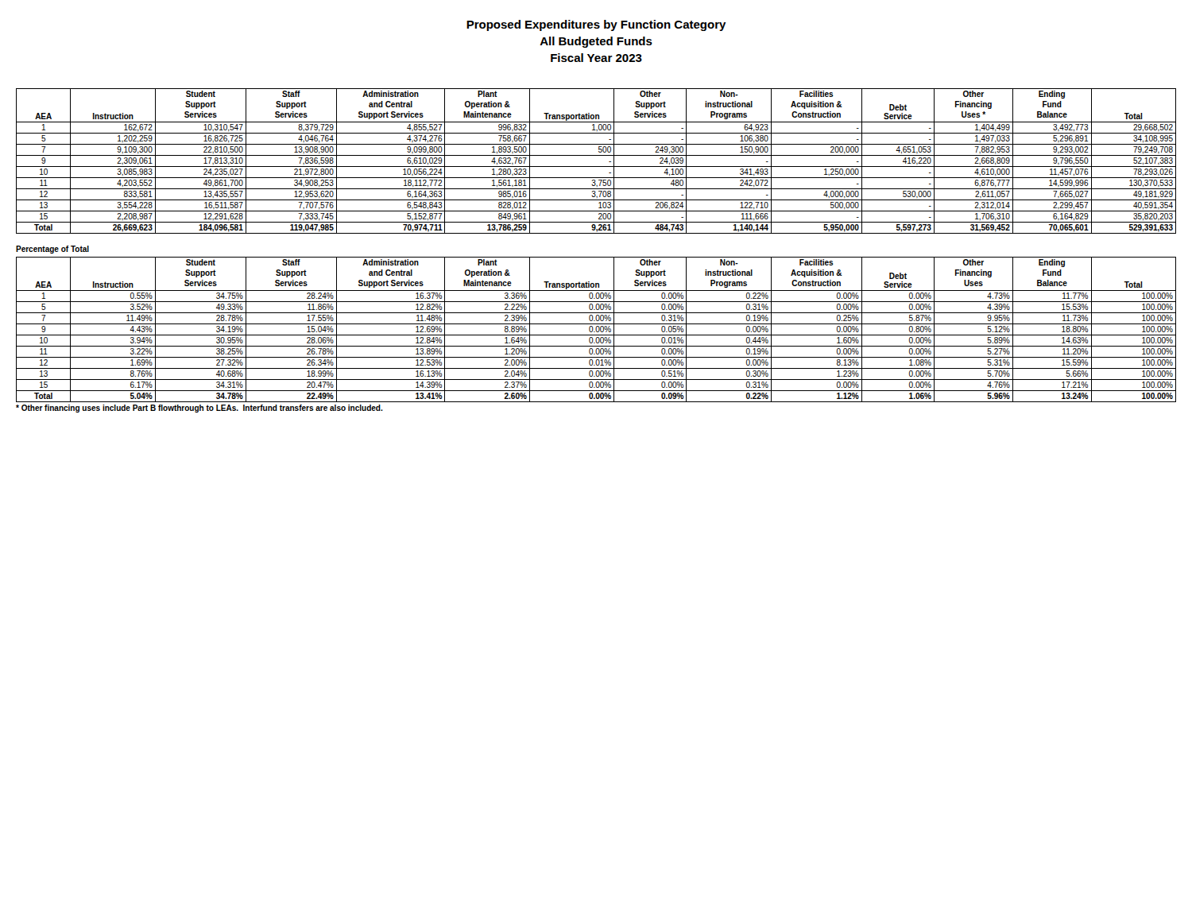Proposed Expenditures by Function Category
All Budgeted Funds
Fiscal Year 2023
| AEA | Instruction | Student | Staff | Administration | Plant | Transportation | Other | Non- | Facilities | Debt Service | Other | Ending | Total |
| --- | --- | --- | --- | --- | --- | --- | --- | --- | --- | --- | --- | --- | --- |
| Support | Support | and Central | Operation & | Support | instructional | Acquisition & | Financing | Fund |
| Services | Services | Support Services | Maintenance | Services | Programs | Construction | Uses * | Balance |
| 1 | 162,672 | 10,310,547 | 8,379,729 | 4,855,527 | 996,832 | 1,000 | - | 64,923 | - | - | 1,404,499 | 3,492,773 | 29,668,502 |
| 5 | 1,202,259 | 16,826,725 | 4,046,764 | 4,374,276 | 758,667 | - | - | 106,380 | - | - | 1,497,033 | 5,296,891 | 34,108,995 |
| 7 | 9,109,300 | 22,810,500 | 13,908,900 | 9,099,800 | 1,893,500 | 500 | 249,300 | 150,900 | 200,000 | 4,651,053 | 7,882,953 | 9,293,002 | 79,249,708 |
| 9 | 2,309,061 | 17,813,310 | 7,836,598 | 6,610,029 | 4,632,767 | - | 24,039 | - | - | 416,220 | 2,668,809 | 9,796,550 | 52,107,383 |
| 10 | 3,085,983 | 24,235,027 | 21,972,800 | 10,056,224 | 1,280,323 | - | 4,100 | 341,493 | 1,250,000 | - | 4,610,000 | 11,457,076 | 78,293,026 |
| 11 | 4,203,552 | 49,861,700 | 34,908,253 | 18,112,772 | 1,561,181 | 3,750 | 480 | 242,072 | - | - | 6,876,777 | 14,599,996 | 130,370,533 |
| 12 | 833,581 | 13,435,557 | 12,953,620 | 6,164,363 | 985,016 | 3,708 | - | - | 4,000,000 | 530,000 | 2,611,057 | 7,665,027 | 49,181,929 |
| 13 | 3,554,228 | 16,511,587 | 7,707,576 | 6,548,843 | 828,012 | 103 | 206,824 | 122,710 | 500,000 | - | 2,312,014 | 2,299,457 | 40,591,354 |
| 15 | 2,208,987 | 12,291,628 | 7,333,745 | 5,152,877 | 849,961 | 200 | - | 111,666 | - | - | 1,706,310 | 6,164,829 | 35,820,203 |
| Total | 26,669,623 | 184,096,581 | 119,047,985 | 70,974,711 | 13,786,259 | 9,261 | 484,743 | 1,140,144 | 5,950,000 | 5,597,273 | 31,569,452 | 70,065,601 | 529,391,633 |
Percentage of Total
| AEA | Instruction | Student | Staff | Administration | Plant | Transportation | Other | Non- | Facilities | Debt Service | Other | Ending | Total |
| --- | --- | --- | --- | --- | --- | --- | --- | --- | --- | --- | --- | --- | --- |
| Support | Support | and Central | Operation & | Support | instructional | Acquisition & | Financing | Fund |
| Services | Services | Support Services | Maintenance | Services | Programs | Construction | Uses | Balance |
| 1 | 0.55% | 34.75% | 28.24% | 16.37% | 3.36% | 0.00% | 0.00% | 0.22% | 0.00% | 0.00% | 4.73% | 11.77% | 100.00% |
| 5 | 3.52% | 49.33% | 11.86% | 12.82% | 2.22% | 0.00% | 0.00% | 0.31% | 0.00% | 0.00% | 4.39% | 15.53% | 100.00% |
| 7 | 11.49% | 28.78% | 17.55% | 11.48% | 2.39% | 0.00% | 0.31% | 0.19% | 0.25% | 5.87% | 9.95% | 11.73% | 100.00% |
| 9 | 4.43% | 34.19% | 15.04% | 12.69% | 8.89% | 0.00% | 0.05% | 0.00% | 0.00% | 0.80% | 5.12% | 18.80% | 100.00% |
| 10 | 3.94% | 30.95% | 28.06% | 12.84% | 1.64% | 0.00% | 0.01% | 0.44% | 1.60% | 0.00% | 5.89% | 14.63% | 100.00% |
| 11 | 3.22% | 38.25% | 26.78% | 13.89% | 1.20% | 0.00% | 0.00% | 0.19% | 0.00% | 0.00% | 5.27% | 11.20% | 100.00% |
| 12 | 1.69% | 27.32% | 26.34% | 12.53% | 2.00% | 0.01% | 0.00% | 0.00% | 8.13% | 1.08% | 5.31% | 15.59% | 100.00% |
| 13 | 8.76% | 40.68% | 18.99% | 16.13% | 2.04% | 0.00% | 0.51% | 0.30% | 1.23% | 0.00% | 5.70% | 5.66% | 100.00% |
| 15 | 6.17% | 34.31% | 20.47% | 14.39% | 2.37% | 0.00% | 0.00% | 0.31% | 0.00% | 0.00% | 4.76% | 17.21% | 100.00% |
| Total | 5.04% | 34.78% | 22.49% | 13.41% | 2.60% | 0.00% | 0.09% | 0.22% | 1.12% | 1.06% | 5.96% | 13.24% | 100.00% |
* Other financing uses include Part B flowthrough to LEAs. Interfund transfers are also included.